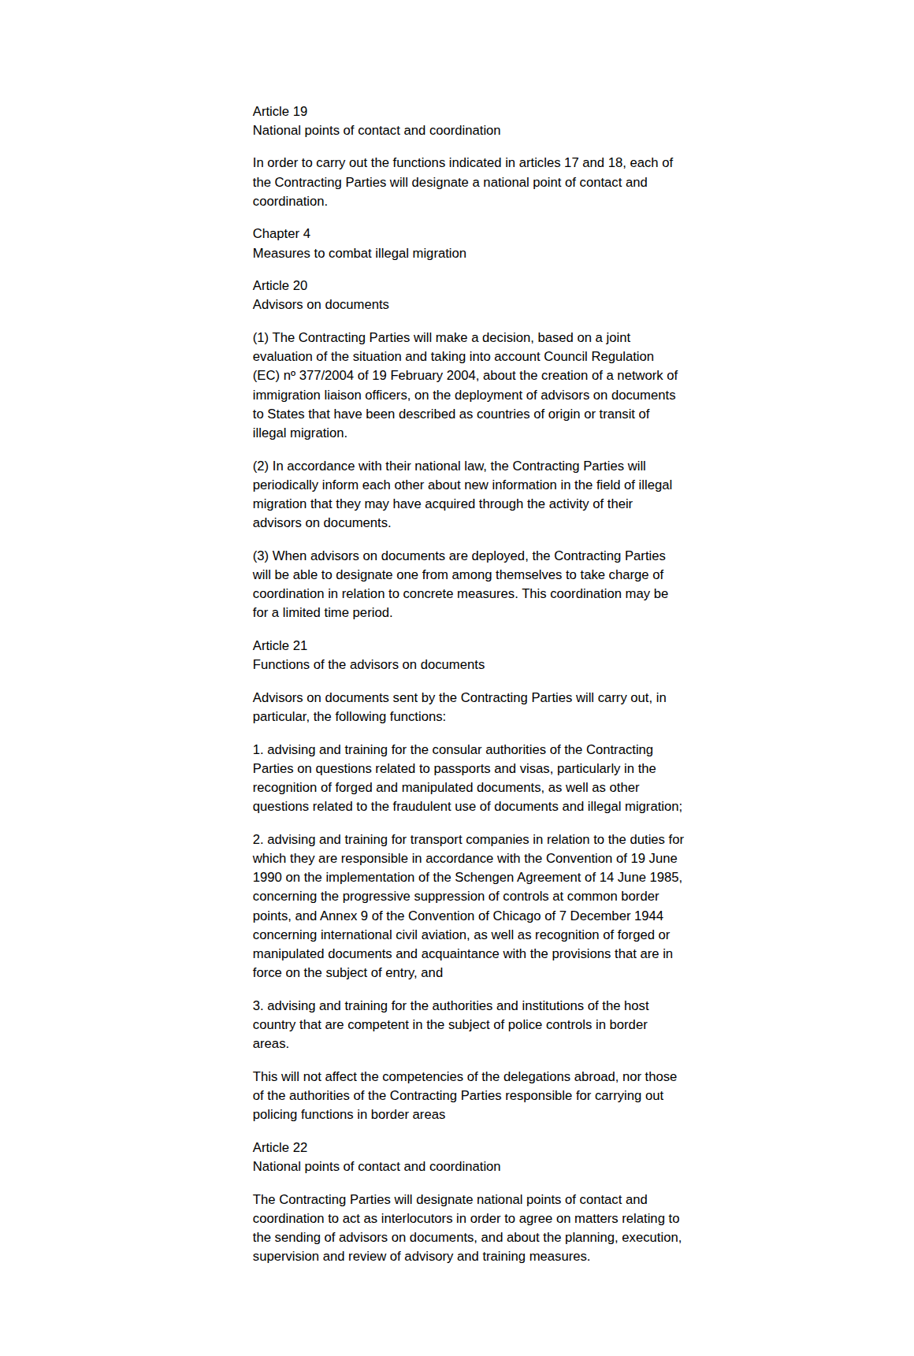Article 19
National points of contact and coordination
In order to carry out the functions indicated in articles 17 and 18, each of the Contracting Parties will designate a national point of contact and coordination.
Chapter 4
Measures to combat illegal migration
Article 20
Advisors on documents
(1) The Contracting Parties will make a decision, based on a joint evaluation of the situation and taking into account Council Regulation (EC) nº 377/2004 of 19 February 2004, about the creation of a network of immigration liaison officers, on the deployment of advisors on documents to States that have been described as countries of origin or transit of illegal migration.
(2) In accordance with their national law, the Contracting Parties will periodically inform each other about new information in the field of illegal migration that they may have acquired through the activity of their advisors on documents.
(3) When advisors on documents are deployed, the Contracting Parties will be able to designate one from among themselves to take charge of coordination in relation to concrete measures. This coordination may be for a limited time period.
Article 21
Functions of the advisors on documents
Advisors on documents sent by the Contracting Parties will carry out, in particular, the following functions:
1. advising and training for the consular authorities of the Contracting Parties on questions related to passports and visas, particularly in the recognition of forged and manipulated documents, as well as other questions related to the fraudulent use of documents and illegal migration;
2. advising and training for transport companies in relation to the duties for which they are responsible in accordance with the Convention of 19 June 1990 on the implementation of the Schengen Agreement of 14 June 1985, concerning the progressive suppression of controls at common border points, and Annex 9 of the Convention of Chicago of 7 December 1944 concerning international civil aviation, as well as recognition of forged or manipulated documents and acquaintance with the provisions that are in force on the subject of entry, and
3. advising and training for the authorities and institutions of the host country that are competent in the subject of police controls in border areas.
This will not affect the competencies of the delegations abroad, nor those of the authorities of the Contracting Parties responsible for carrying out policing functions in border areas
Article 22
National points of contact and coordination
The Contracting Parties will designate national points of contact and coordination to act as interlocutors in order to agree on matters relating to the sending of advisors on documents, and about the planning, execution, supervision and review of advisory and training measures.